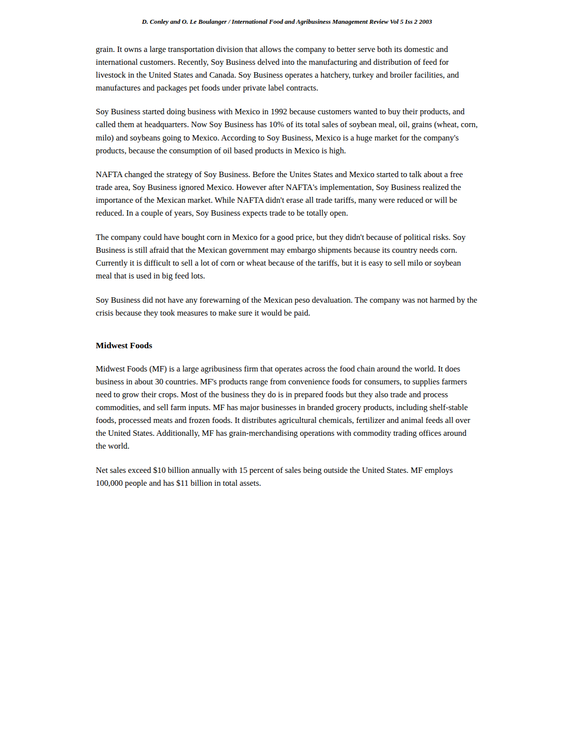D. Conley and O. Le Boulanger / International Food and Agribusiness Management Review Vol 5 Iss 2 2003
grain. It owns a large transportation division that allows the company to better serve both its domestic and international customers. Recently, Soy Business delved into the manufacturing and distribution of feed for livestock in the United States and Canada. Soy Business operates a hatchery, turkey and broiler facilities, and manufactures and packages pet foods under private label contracts.
Soy Business started doing business with Mexico in 1992 because customers wanted to buy their products, and called them at headquarters. Now Soy Business has 10% of its total sales of soybean meal, oil, grains (wheat, corn, milo) and soybeans going to Mexico. According to Soy Business, Mexico is a huge market for the company's products, because the consumption of oil based products in Mexico is high.
NAFTA changed the strategy of Soy Business. Before the Unites States and Mexico started to talk about a free trade area, Soy Business ignored Mexico. However after NAFTA's implementation, Soy Business realized the importance of the Mexican market. While NAFTA didn't erase all trade tariffs, many were reduced or will be reduced. In a couple of years, Soy Business expects trade to be totally open.
The company could have bought corn in Mexico for a good price, but they didn't because of political risks. Soy Business is still afraid that the Mexican government may embargo shipments because its country needs corn. Currently it is difficult to sell a lot of corn or wheat because of the tariffs, but it is easy to sell milo or soybean meal that is used in big feed lots.
Soy Business did not have any forewarning of the Mexican peso devaluation. The company was not harmed by the crisis because they took measures to make sure it would be paid.
Midwest Foods
Midwest Foods (MF) is a large agribusiness firm that operates across the food chain around the world. It does business in about 30 countries. MF's products range from convenience foods for consumers, to supplies farmers need to grow their crops. Most of the business they do is in prepared foods but they also trade and process commodities, and sell farm inputs. MF has major businesses in branded grocery products, including shelf-stable foods, processed meats and frozen foods. It distributes agricultural chemicals, fertilizer and animal feeds all over the United States. Additionally, MF has grain-merchandising operations with commodity trading offices around the world.
Net sales exceed $10 billion annually with 15 percent of sales being outside the United States. MF employs 100,000 people and has $11 billion in total assets.